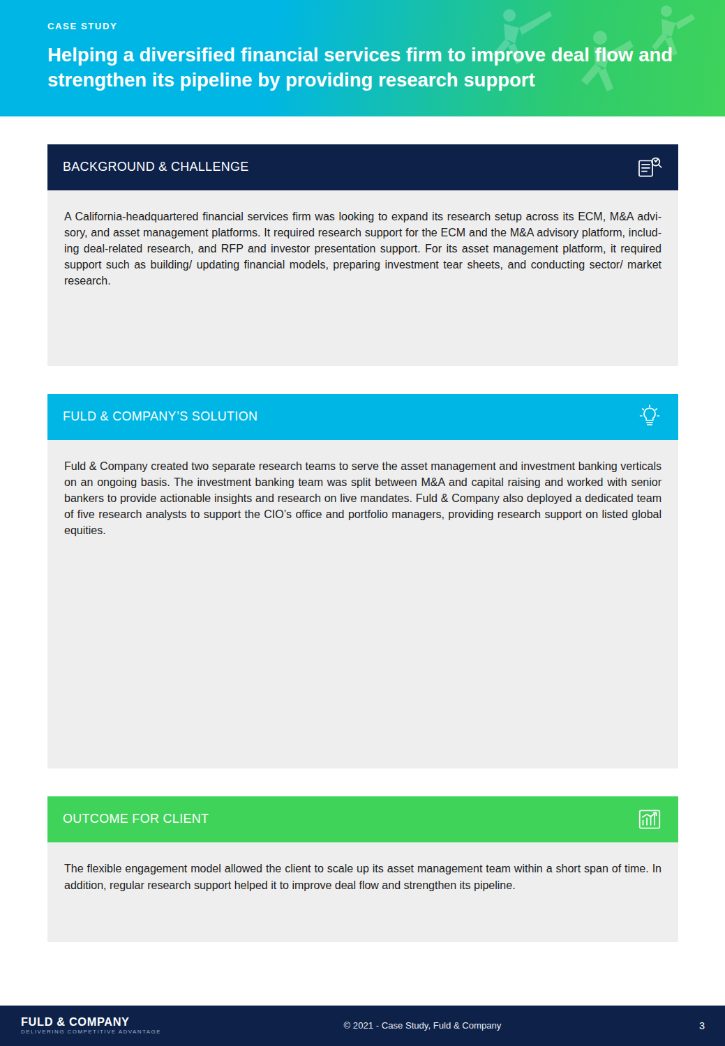Case Study
Helping a diversified financial services firm to improve deal flow and strengthen its pipeline by providing research support
BACKGROUND & CHALLENGE
A California-headquartered financial services firm was looking to expand its research setup across its ECM, M&A advisory, and asset management platforms. It required research support for the ECM and the M&A advisory platform, including deal-related research, and RFP and investor presentation support. For its asset management platform, it required support such as building/ updating financial models, preparing investment tear sheets, and conducting sector/ market research.
FULD & COMPANY’S SOLUTION
Fuld & Company created two separate research teams to serve the asset management and investment banking verticals on an ongoing basis. The investment banking team was split between M&A and capital raising and worked with senior bankers to provide actionable insights and research on live mandates. Fuld & Company also deployed a dedicated team of five research analysts to support the CIO’s office and portfolio managers, providing research support on listed global equities.
OUTCOME FOR CLIENT
The flexible engagement model allowed the client to scale up its asset management team within a short span of time. In addition, regular research support helped it to improve deal flow and strengthen its pipeline.
FULD & COMPANYDELIVERING COMPETITIVE ADVANTAGE
© 2021 - Case Study, Fuld & Company
3